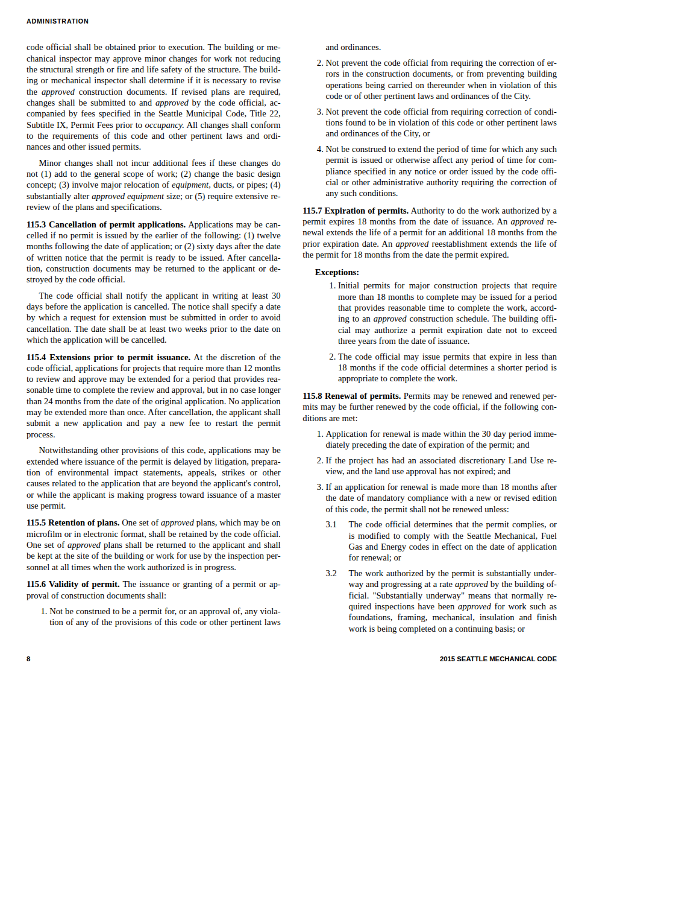ADMINISTRATION
code official shall be obtained prior to execution. The building or mechanical inspector may approve minor changes for work not reducing the structural strength or fire and life safety of the structure. The building or mechanical inspector shall determine if it is necessary to revise the approved construction documents. If revised plans are required, changes shall be submitted to and approved by the code official, accompanied by fees specified in the Seattle Municipal Code, Title 22, Subtitle IX, Permit Fees prior to occupancy. All changes shall conform to the requirements of this code and other pertinent laws and ordinances and other issued permits.
Minor changes shall not incur additional fees if these changes do not (1) add to the general scope of work; (2) change the basic design concept; (3) involve major relocation of equipment, ducts, or pipes; (4) substantially alter approved equipment size; or (5) require extensive re-review of the plans and specifications.
115.3 Cancellation of permit applications.
Applications may be cancelled if no permit is issued by the earlier of the following: (1) twelve months following the date of application; or (2) sixty days after the date of written notice that the permit is ready to be issued. After cancellation, construction documents may be returned to the applicant or destroyed by the code official.
The code official shall notify the applicant in writing at least 30 days before the application is cancelled. The notice shall specify a date by which a request for extension must be submitted in order to avoid cancellation. The date shall be at least two weeks prior to the date on which the application will be cancelled.
115.4 Extensions prior to permit issuance.
At the discretion of the code official, applications for projects that require more than 12 months to review and approve may be extended for a period that provides reasonable time to complete the review and approval, but in no case longer than 24 months from the date of the original application. No application may be extended more than once. After cancellation, the applicant shall submit a new application and pay a new fee to restart the permit process.
Notwithstanding other provisions of this code, applications may be extended where issuance of the permit is delayed by litigation, preparation of environmental impact statements, appeals, strikes or other causes related to the application that are beyond the applicant's control, or while the applicant is making progress toward issuance of a master use permit.
115.5 Retention of plans.
One set of approved plans, which may be on microfilm or in electronic format, shall be retained by the code official. One set of approved plans shall be returned to the applicant and shall be kept at the site of the building or work for use by the inspection personnel at all times when the work authorized is in progress.
115.6 Validity of permit.
The issuance or granting of a permit or approval of construction documents shall:
Not be construed to be a permit for, or an approval of, any violation of any of the provisions of this code or other pertinent laws and ordinances.
Not prevent the code official from requiring the correction of errors in the construction documents, or from preventing building operations being carried on thereunder when in violation of this code or of other pertinent laws and ordinances of the City.
Not prevent the code official from requiring correction of conditions found to be in violation of this code or other pertinent laws and ordinances of the City, or
Not be construed to extend the period of time for which any such permit is issued or otherwise affect any period of time for compliance specified in any notice or order issued by the code official or other administrative authority requiring the correction of any such conditions.
115.7 Expiration of permits.
Authority to do the work authorized by a permit expires 18 months from the date of issuance. An approved renewal extends the life of a permit for an additional 18 months from the prior expiration date. An approved reestablishment extends the life of the permit for 18 months from the date the permit expired.
Exceptions:
Initial permits for major construction projects that require more than 18 months to complete may be issued for a period that provides reasonable time to complete the work, according to an approved construction schedule. The building official may authorize a permit expiration date not to exceed three years from the date of issuance.
The code official may issue permits that expire in less than 18 months if the code official determines a shorter period is appropriate to complete the work.
115.8 Renewal of permits.
Permits may be renewed and renewed permits may be further renewed by the code official, if the following conditions are met:
Application for renewal is made within the 30 day period immediately preceding the date of expiration of the permit; and
If the project has had an associated discretionary Land Use review, and the land use approval has not expired; and
If an application for renewal is made more than 18 months after the date of mandatory compliance with a new or revised edition of this code, the permit shall not be renewed unless:
3.1 The code official determines that the permit complies, or is modified to comply with the Seattle Mechanical, Fuel Gas and Energy codes in effect on the date of application for renewal; or
3.2 The work authorized by the permit is substantially underway and progressing at a rate approved by the building official. "Substantially underway" means that normally required inspections have been approved for work such as foundations, framing, mechanical, insulation and finish work is being completed on a continuing basis; or
8 2015 SEATTLE MECHANICAL CODE